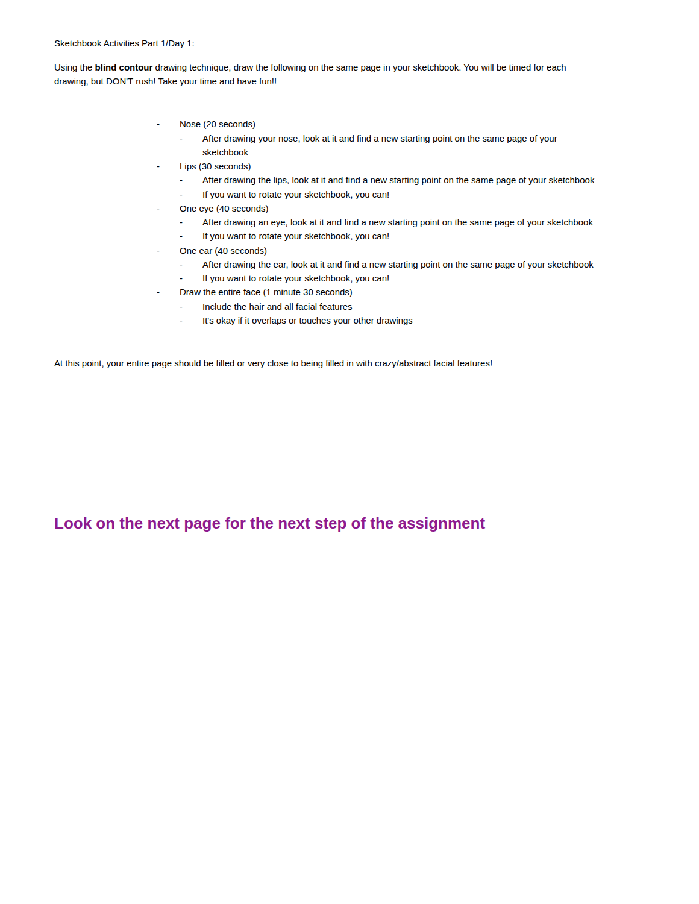Sketchbook Activities Part 1/Day 1:
Using the blind contour drawing technique, draw the following on the same page in your sketchbook. You will be timed for each drawing, but DON'T rush! Take your time and have fun!!
Nose (20 seconds)
After drawing your nose, look at it and find a new starting point on the same page of your sketchbook
Lips (30 seconds)
After drawing the lips, look at it and find a new starting point on the same page of your sketchbook
If you want to rotate your sketchbook, you can!
One eye (40 seconds)
After drawing an eye, look at it and find a new starting point on the same page of your sketchbook
If you want to rotate your sketchbook, you can!
One ear (40 seconds)
After drawing the ear, look at it and find a new starting point on the same page of your sketchbook
If you want to rotate your sketchbook, you can!
Draw the entire face (1 minute 30 seconds)
Include the hair and all facial features
It's okay if it overlaps or touches your other drawings
At this point, your entire page should be filled or very close to being filled in with crazy/abstract facial features!
Look on the next page for the next step of the assignment